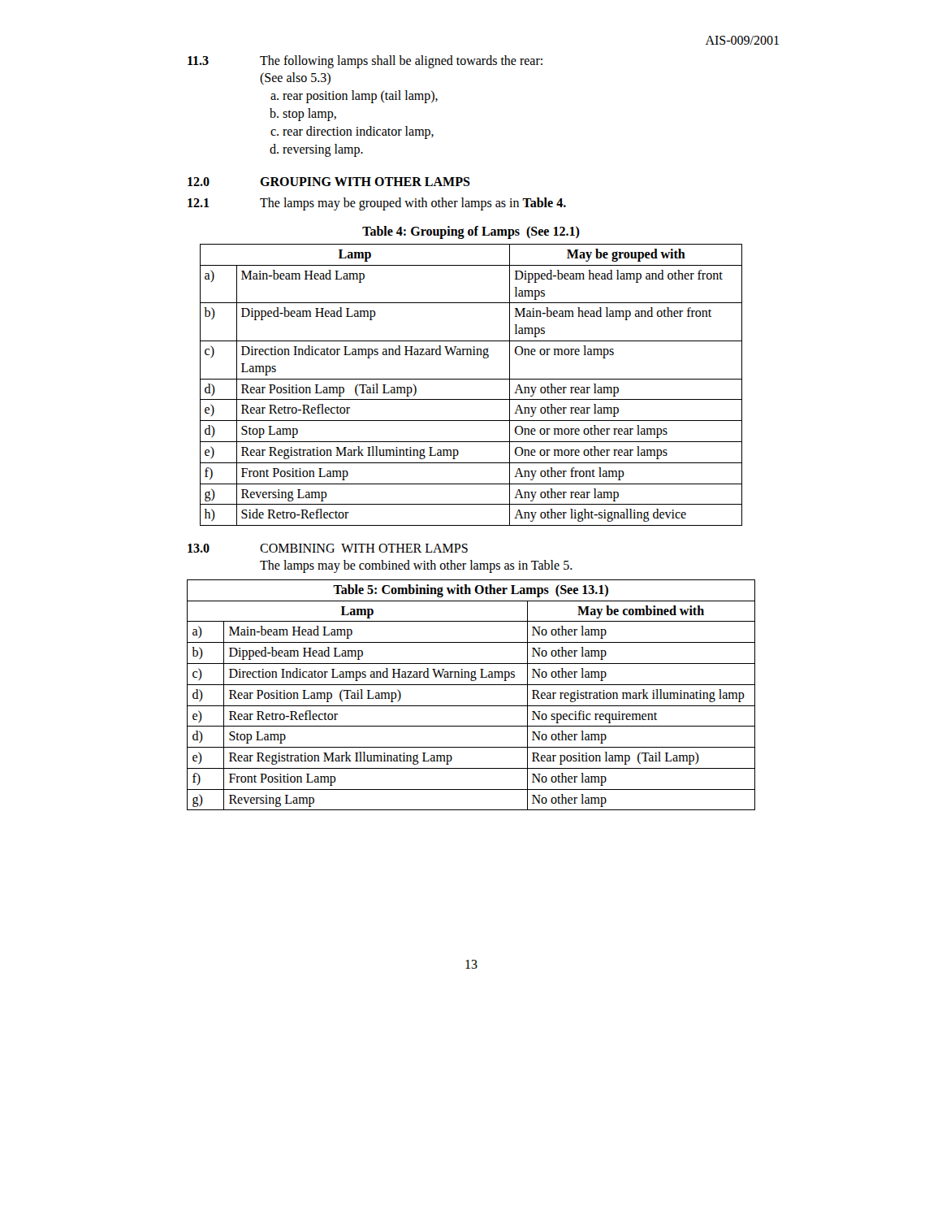AIS-009/2001
11.3
The following lamps shall be aligned towards the rear:
(See also 5.3)
rear position lamp (tail lamp),
stop lamp,
rear direction indicator lamp,
reversing lamp.
12.0
GROUPING WITH OTHER LAMPS
12.1
The lamps may be grouped with other lamps as in Table 4.
Table 4: Grouping of Lamps (See 12.1)
| Lamp | May be grouped with |
| --- | --- |
| a) | Main-beam Head Lamp | Dipped-beam head lamp and other front lamps |
| b) | Dipped-beam Head Lamp | Main-beam head lamp and other front lamps |
| c) | Direction Indicator Lamps and Hazard Warning Lamps | One or more lamps |
| d) | Rear Position Lamp (Tail Lamp) | Any other rear lamp |
| e) | Rear Retro-Reflector | Any other rear lamp |
| d) | Stop Lamp | One or more other rear lamps |
| e) | Rear Registration Mark Illuminting Lamp | One or more other rear lamps |
| f) | Front Position Lamp | Any other front lamp |
| g) | Reversing Lamp | Any other rear lamp |
| h) | Side Retro-Reflector | Any other light-signalling device |
13.0
COMBINING WITH OTHER LAMPS
The lamps may be combined with other lamps as in Table 5.
| Table 5: Combining with Other Lamps (See 13.1) |
| --- |
| Lamp | May be combined with |
| a) | Main-beam Head Lamp | No other lamp |
| b) | Dipped-beam Head Lamp | No other lamp |
| c) | Direction Indicator Lamps and Hazard Warning Lamps | No other lamp |
| d) | Rear Position Lamp (Tail Lamp) | Rear registration mark illuminating lamp |
| e) | Rear Retro-Reflector | No specific requirement |
| d) | Stop Lamp | No other lamp |
| e) | Rear Registration Mark Illuminating Lamp | Rear position lamp (Tail Lamp) |
| f) | Front Position Lamp | No other lamp |
| g) | Reversing Lamp | No other lamp |
13